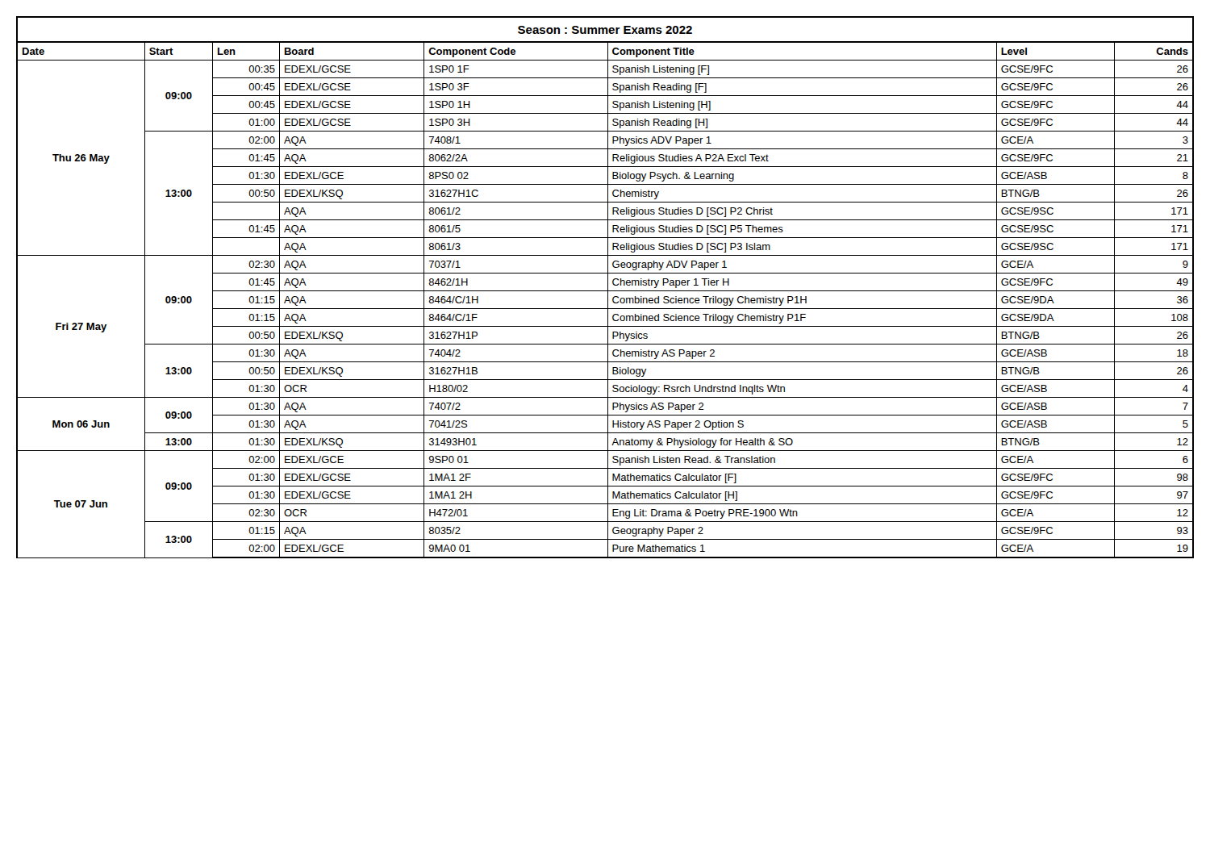Season : Summer Exams 2022
| Date | Start | Len | Board | Component Code | Component Title | Level | Cands |
| --- | --- | --- | --- | --- | --- | --- | --- |
| Thu 26 May | 09:00 | 00:35 | EDEXL/GCSE | 1SP0 1F | Spanish Listening [F] | GCSE/9FC | 26 |
| 00:45 | EDEXL/GCSE | 1SP0 3F | Spanish Reading [F] | GCSE/9FC | 26 |
| 00:45 | EDEXL/GCSE | 1SP0 1H | Spanish Listening [H] | GCSE/9FC | 44 |
| 01:00 | EDEXL/GCSE | 1SP0 3H | Spanish Reading [H] | GCSE/9FC | 44 |
| 13:00 | 02:00 | AQA | 7408/1 | Physics ADV Paper 1 | GCE/A | 3 |
| 01:45 | AQA | 8062/2A | Religious Studies A P2A Excl Text | GCSE/9FC | 21 |
| 01:30 | EDEXL/GCE | 8PS0 02 | Biology Psych. & Learning | GCE/ASB | 8 |
| 00:50 | EDEXL/KSQ | 31627H1C | Chemistry | BTNG/B | 26 |
| | AQA | 8061/2 | Religious Studies D [SC] P2 Christ | GCSE/9SC | 171 |
| 01:45 | AQA | 8061/5 | Religious Studies D [SC] P5 Themes | GCSE/9SC | 171 |
| | AQA | 8061/3 | Religious Studies D [SC] P3 Islam | GCSE/9SC | 171 |
| Fri 27 May | 09:00 | 02:30 | AQA | 7037/1 | Geography ADV Paper 1 | GCE/A | 9 |
| 01:45 | AQA | 8462/1H | Chemistry Paper 1 Tier H | GCSE/9FC | 49 |
| 01:15 | AQA | 8464/C/1H | Combined Science Trilogy Chemistry P1H | GCSE/9DA | 36 |
| 01:15 | AQA | 8464/C/1F | Combined Science Trilogy Chemistry P1F | GCSE/9DA | 108 |
| 00:50 | EDEXL/KSQ | 31627H1P | Physics | BTNG/B | 26 |
| 13:00 | 01:30 | AQA | 7404/2 | Chemistry AS Paper 2 | GCE/ASB | 18 |
| 00:50 | EDEXL/KSQ | 31627H1B | Biology | BTNG/B | 26 |
| 01:30 | OCR | H180/02 | Sociology: Rsrch Undrstnd Inqlts Wtn | GCE/ASB | 4 |
| Mon 06 Jun | 09:00 | 01:30 | AQA | 7407/2 | Physics AS Paper 2 | GCE/ASB | 7 |
| 01:30 | AQA | 7041/2S | History AS Paper 2 Option S | GCE/ASB | 5 |
| 13:00 | 01:30 | EDEXL/KSQ | 31493H01 | Anatomy & Physiology for Health & SO | BTNG/B | 12 |
| Tue 07 Jun | 09:00 | 02:00 | EDEXL/GCE | 9SP0 01 | Spanish Listen Read. & Translation | GCE/A | 6 |
| 01:30 | EDEXL/GCSE | 1MA1 2F | Mathematics Calculator [F] | GCSE/9FC | 98 |
| 01:30 | EDEXL/GCSE | 1MA1 2H | Mathematics Calculator [H] | GCSE/9FC | 97 |
| 02:30 | OCR | H472/01 | Eng Lit: Drama & Poetry PRE-1900 Wtn | GCE/A | 12 |
| 13:00 | 01:15 | AQA | 8035/2 | Geography Paper 2 | GCSE/9FC | 93 |
| 02:00 | EDEXL/GCE | 9MA0 01 | Pure Mathematics 1 | GCE/A | 19 |